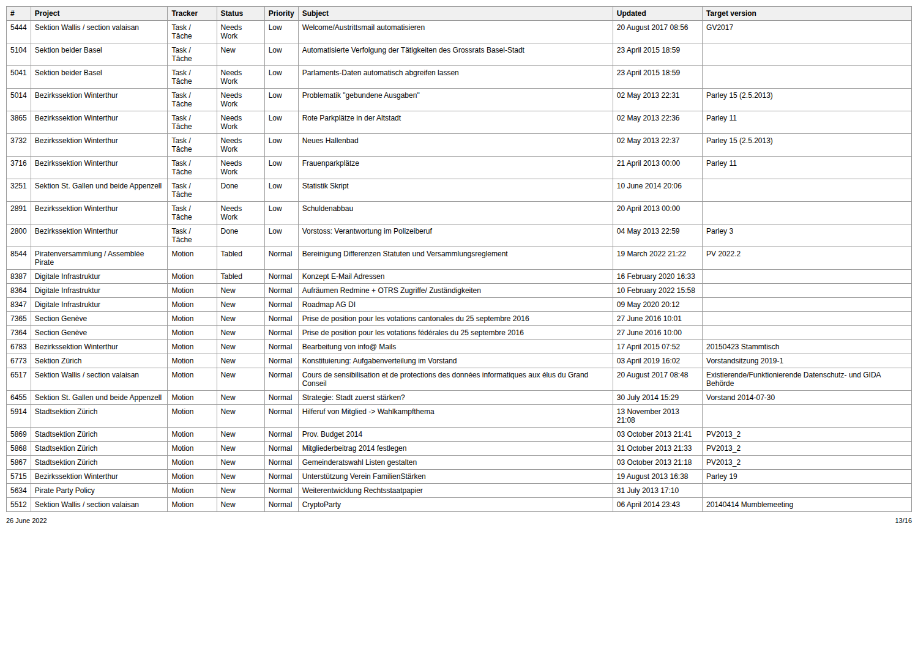| # | Project | Tracker | Status | Priority | Subject | Updated | Target version |
| --- | --- | --- | --- | --- | --- | --- | --- |
| 5444 | Sektion Wallis / section valaisan | Task / Tâche | Needs Work | Low | Welcome/Austrittsmail automatisieren | 20 August 2017 08:56 | GV2017 |
| 5104 | Sektion beider Basel | Task / Tâche | New | Low | Automatisierte Verfolgung der Tätigkeiten des Grossrats Basel-Stadt | 23 April 2015 18:59 | |
| 5041 | Sektion beider Basel | Task / Tâche | Needs Work | Low | Parlaments-Daten automatisch abgreifen lassen | 23 April 2015 18:59 | |
| 5014 | Bezirkssektion Winterthur | Task / Tâche | Needs Work | Low | Problematik "gebundene Ausgaben" | 02 May 2013 22:31 | Parley 15 (2.5.2013) |
| 3865 | Bezirkssektion Winterthur | Task / Tâche | Needs Work | Low | Rote Parkplätze in der Altstadt | 02 May 2013 22:36 | Parley 11 |
| 3732 | Bezirkssektion Winterthur | Task / Tâche | Needs Work | Low | Neues Hallenbad | 02 May 2013 22:37 | Parley 15 (2.5.2013) |
| 3716 | Bezirkssektion Winterthur | Task / Tâche | Needs Work | Low | Frauenparkplätze | 21 April 2013 00:00 | Parley 11 |
| 3251 | Sektion St. Gallen und beide Appenzell | Task / Tâche | Done | Low | Statistik Skript | 10 June 2014 20:06 | |
| 2891 | Bezirkssektion Winterthur | Task / Tâche | Needs Work | Low | Schuldenabbau | 20 April 2013 00:00 | |
| 2800 | Bezirkssektion Winterthur | Task / Tâche | Done | Low | Vorstoss: Verantwortung im Polizeiberuf | 04 May 2013 22:59 | Parley 3 |
| 8544 | Piratenversammlung / Assemblée Pirate | Motion | Tabled | Normal | Bereinigung Differenzen Statuten und Versammlungsreglement | 19 March 2022 21:22 | PV 2022.2 |
| 8387 | Digitale Infrastruktur | Motion | Tabled | Normal | Konzept E-Mail Adressen | 16 February 2020 16:33 | |
| 8364 | Digitale Infrastruktur | Motion | New | Normal | Aufräumen Redmine + OTRS Zugriffe/ Zuständigkeiten | 10 February 2022 15:58 | |
| 8347 | Digitale Infrastruktur | Motion | New | Normal | Roadmap AG DI | 09 May 2020 20:12 | |
| 7365 | Section Genève | Motion | New | Normal | Prise de position pour les votations cantonales du 25 septembre 2016 | 27 June 2016 10:01 | |
| 7364 | Section Genève | Motion | New | Normal | Prise de position pour les votations fédérales du 25 septembre 2016 | 27 June 2016 10:00 | |
| 6783 | Bezirkssektion Winterthur | Motion | New | Normal | Bearbeitung von info@ Mails | 17 April 2015 07:52 | 20150423 Stammtisch |
| 6773 | Sektion Zürich | Motion | New | Normal | Konstituierung: Aufgabenverteilung im Vorstand | 03 April 2019 16:02 | Vorstandsitzung 2019-1 |
| 6517 | Sektion Wallis / section valaisan | Motion | New | Normal | Cours de sensibilisation et de protections des données informatiques aux élus du Grand Conseil | 20 August 2017 08:48 | Existierende/Funktionierende Datenschutz- und GIDA Behörde |
| 6455 | Sektion St. Gallen und beide Appenzell | Motion | New | Normal | Strategie: Stadt zuerst stärken? | 30 July 2014 15:29 | Vorstand 2014-07-30 |
| 5914 | Stadtsektion Zürich | Motion | New | Normal | Hilferuf von Mitglied -> Wahlkampfthema | 13 November 2013 21:08 | |
| 5869 | Stadtsektion Zürich | Motion | New | Normal | Prov. Budget 2014 | 03 October 2013 21:41 | PV2013_2 |
| 5868 | Stadtsektion Zürich | Motion | New | Normal | Mitgliederbeitrag 2014 festlegen | 31 October 2013 21:33 | PV2013_2 |
| 5867 | Stadtsektion Zürich | Motion | New | Normal | Gemeinderatswahl Listen gestalten | 03 October 2013 21:18 | PV2013_2 |
| 5715 | Bezirkssektion Winterthur | Motion | New | Normal | Unterstützung Verein FamilienStärken | 19 August 2013 16:38 | Parley 19 |
| 5634 | Pirate Party Policy | Motion | New | Normal | Weiterentwicklung Rechtsstaatpapier | 31 July 2013 17:10 | |
| 5512 | Sektion Wallis / section valaisan | Motion | New | Normal | CryptoParty | 06 April 2014 23:43 | 20140414 Mumblemeeting |
26 June 2022 13/16